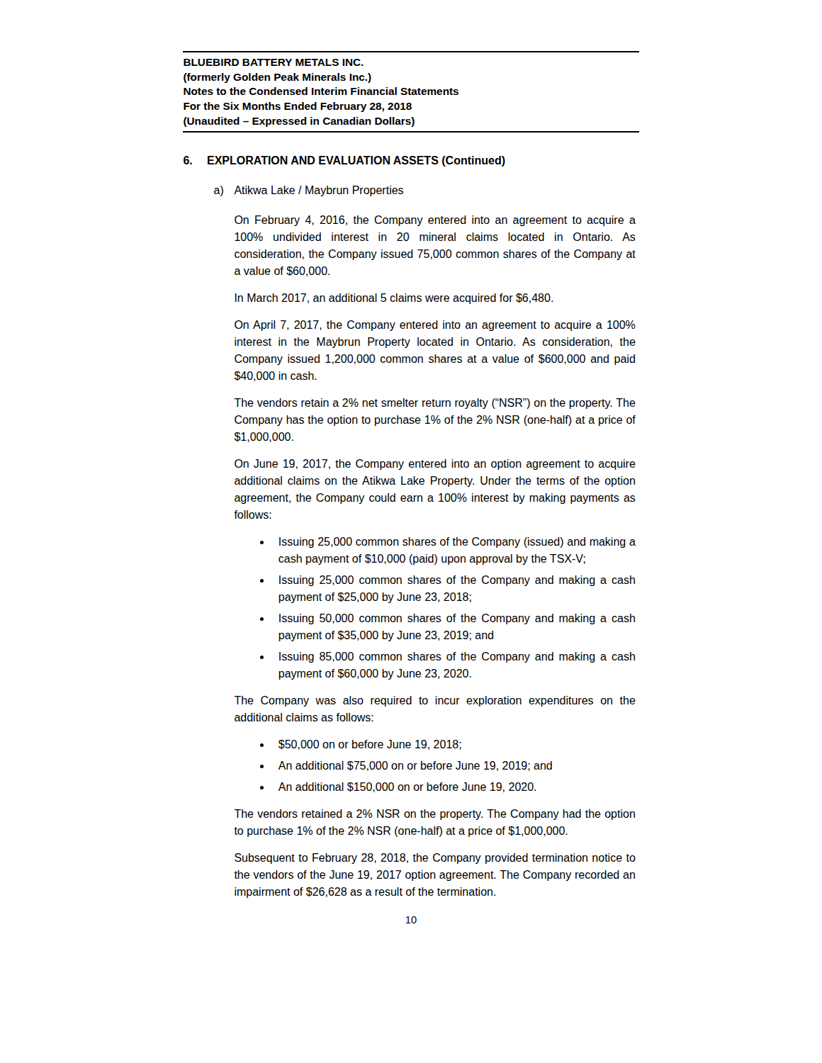BLUEBIRD BATTERY METALS INC.
(formerly Golden Peak Minerals Inc.)
Notes to the Condensed Interim Financial Statements
For the Six Months Ended February 28, 2018
(Unaudited – Expressed in Canadian Dollars)
6. EXPLORATION AND EVALUATION ASSETS (Continued)
a) Atikwa Lake / Maybrun Properties
On February 4, 2016, the Company entered into an agreement to acquire a 100% undivided interest in 20 mineral claims located in Ontario. As consideration, the Company issued 75,000 common shares of the Company at a value of $60,000.
In March 2017, an additional 5 claims were acquired for $6,480.
On April 7, 2017, the Company entered into an agreement to acquire a 100% interest in the Maybrun Property located in Ontario. As consideration, the Company issued 1,200,000 common shares at a value of $600,000 and paid $40,000 in cash.
The vendors retain a 2% net smelter return royalty (“NSR”) on the property. The Company has the option to purchase 1% of the 2% NSR (one-half) at a price of $1,000,000.
On June 19, 2017, the Company entered into an option agreement to acquire additional claims on the Atikwa Lake Property. Under the terms of the option agreement, the Company could earn a 100% interest by making payments as follows:
Issuing 25,000 common shares of the Company (issued) and making a cash payment of $10,000 (paid) upon approval by the TSX-V;
Issuing 25,000 common shares of the Company and making a cash payment of $25,000 by June 23, 2018;
Issuing 50,000 common shares of the Company and making a cash payment of $35,000 by June 23, 2019; and
Issuing 85,000 common shares of the Company and making a cash payment of $60,000 by June 23, 2020.
The Company was also required to incur exploration expenditures on the additional claims as follows:
$50,000 on or before June 19, 2018;
An additional $75,000 on or before June 19, 2019; and
An additional $150,000 on or before June 19, 2020.
The vendors retained a 2% NSR on the property. The Company had the option to purchase 1% of the 2% NSR (one-half) at a price of $1,000,000.
Subsequent to February 28, 2018, the Company provided termination notice to the vendors of the June 19, 2017 option agreement. The Company recorded an impairment of $26,628 as a result of the termination.
10